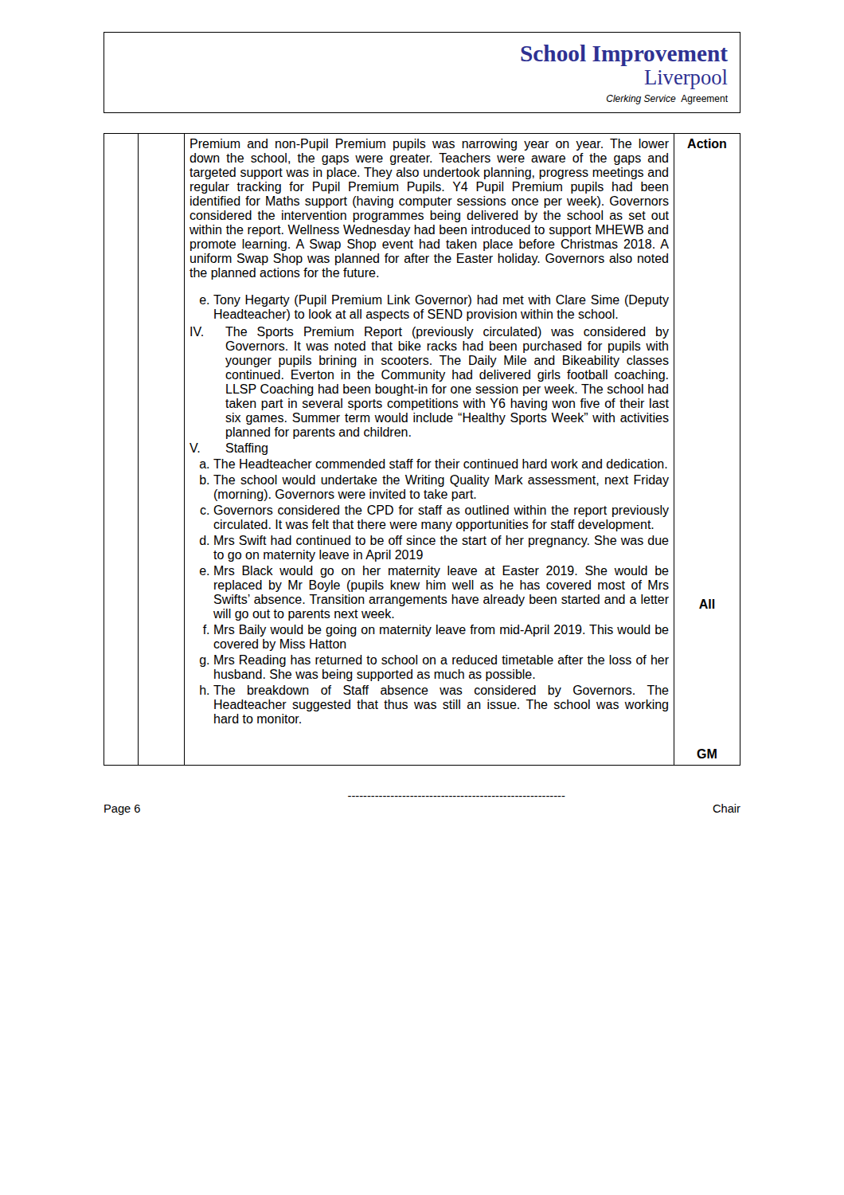School Improvement
Liverpool
Clerking Service Agreement
| | | Premium and non-Pupil Premium pupils was narrowing year on year. The lower down the school, the gaps were greater. Teachers were aware of the gaps and targeted support was in place. They also undertook planning, progress meetings and regular tracking for Pupil Premium Pupils. Y4 Pupil Premium pupils had been identified for Maths support (having computer sessions once per week). Governors considered the intervention programmes being delivered by the school as set out within the report. Wellness Wednesday had been introduced to support MHEWB and promote learning. A Swap Shop event had taken place before Christmas 2018. A uniform Swap Shop was planned for after the Easter holiday. Governors also noted the planned actions for the future. Tony Hegarty (Pupil Premium Link Governor) had met with Clare Sime (Deputy Headteacher) to look at all aspects of SEND provision within the school. IV. The Sports Premium Report (previously circulated) was considered by Governors. It was noted that bike racks had been purchased for pupils with younger pupils brining in scooters. The Daily Mile and Bikeability classes continued. Everton in the Community had delivered girls football coaching. LLSP Coaching had been bought-in for one session per week. The school had taken part in several sports competitions with Y6 having won five of their last six games. Summer term would include “Healthy Sports Week” with activities planned for parents and children. V. Staffing The Headteacher commended staff for their continued hard work and dedication. The school would undertake the Writing Quality Mark assessment, next Friday (morning). Governors were invited to take part. Governors considered the CPD for staff as outlined within the report previously circulated. It was felt that there were many opportunities for staff development. Mrs Swift had continued to be off since the start of her pregnancy. She was due to go on maternity leave in April 2019 Mrs Black would go on her maternity leave at Easter 2019. She would be replaced by Mr Boyle (pupils knew him well as he has covered most of Mrs Swifts’ absence. Transition arrangements have already been started and a letter will go out to parents next week. Mrs Baily would be going on maternity leave from mid-April 2019. This would be covered by Miss Hatton Mrs Reading has returned to school on a reduced timetable after the loss of her husband. She was being supported as much as possible. The breakdown of Staff absence was considered by Governors. The Headteacher suggested that thus was still an issue. The school was working hard to monitor. | Action All GM |
Page 6
--------------------------------------------------------
Chair